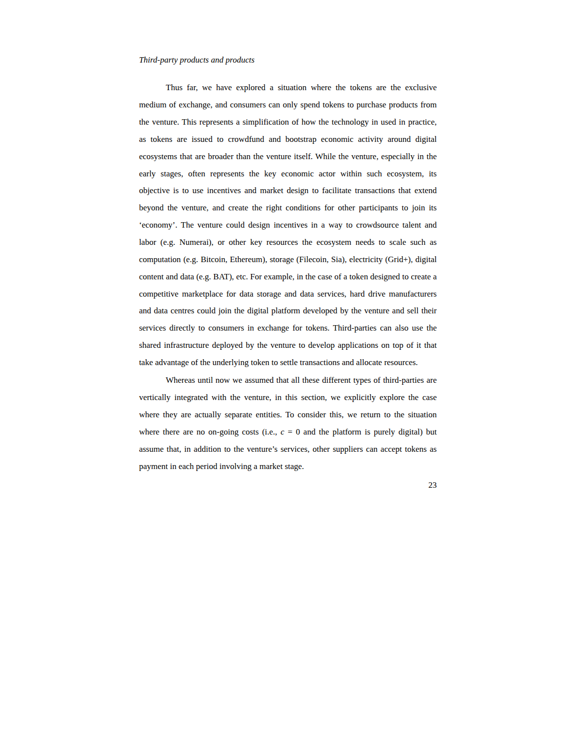Third-party products and products
Thus far, we have explored a situation where the tokens are the exclusive medium of exchange, and consumers can only spend tokens to purchase products from the venture. This represents a simplification of how the technology in used in practice, as tokens are issued to crowdfund and bootstrap economic activity around digital ecosystems that are broader than the venture itself. While the venture, especially in the early stages, often represents the key economic actor within such ecosystem, its objective is to use incentives and market design to facilitate transactions that extend beyond the venture, and create the right conditions for other participants to join its ‘economy’. The venture could design incentives in a way to crowdsource talent and labor (e.g. Numerai), or other key resources the ecosystem needs to scale such as computation (e.g. Bitcoin, Ethereum), storage (Filecoin, Sia), electricity (Grid+), digital content and data (e.g. BAT), etc. For example, in the case of a token designed to create a competitive marketplace for data storage and data services, hard drive manufacturers and data centres could join the digital platform developed by the venture and sell their services directly to consumers in exchange for tokens. Third-parties can also use the shared infrastructure deployed by the venture to develop applications on top of it that take advantage of the underlying token to settle transactions and allocate resources.
Whereas until now we assumed that all these different types of third-parties are vertically integrated with the venture, in this section, we explicitly explore the case where they are actually separate entities. To consider this, we return to the situation where there are no on-going costs (i.e., c = 0 and the platform is purely digital) but assume that, in addition to the venture’s services, other suppliers can accept tokens as payment in each period involving a market stage.
23